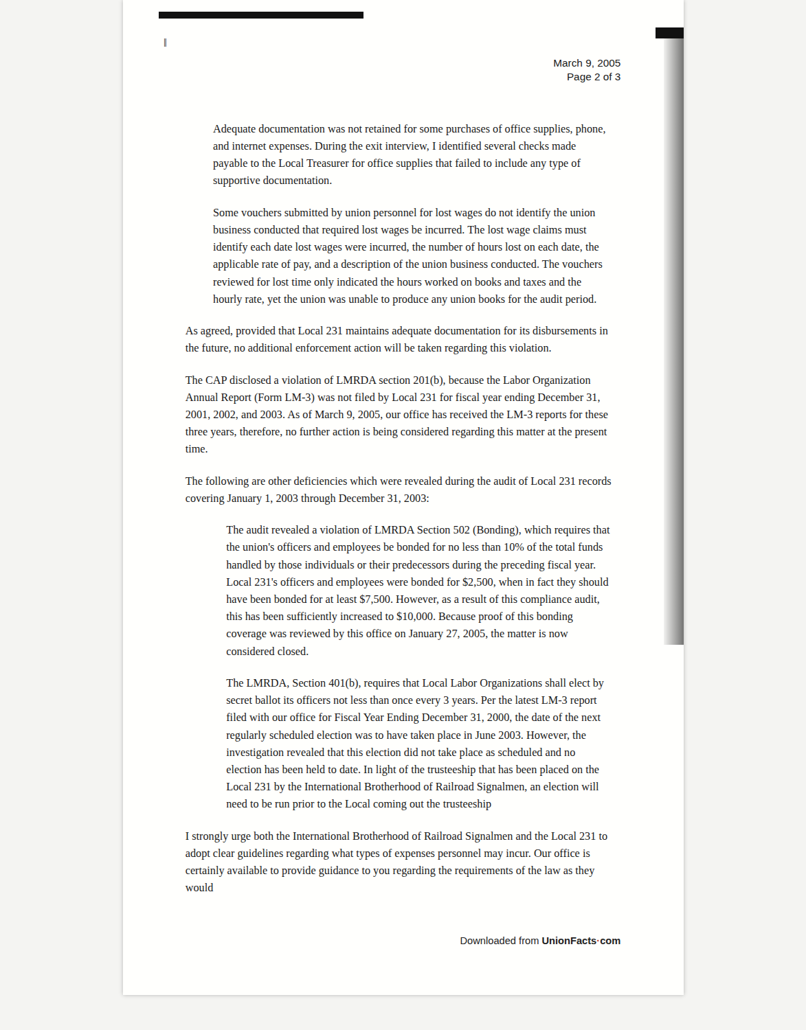‖
March 9, 2005
Page 2 of 3
Adequate documentation was not retained for some purchases of office supplies, phone, and internet expenses. During the exit interview, I identified several checks made payable to the Local Treasurer for office supplies that failed to include any type of supportive documentation.
Some vouchers submitted by union personnel for lost wages do not identify the union business conducted that required lost wages be incurred. The lost wage claims must identify each date lost wages were incurred, the number of hours lost on each date, the applicable rate of pay, and a description of the union business conducted. The vouchers reviewed for lost time only indicated the hours worked on books and taxes and the hourly rate, yet the union was unable to produce any union books for the audit period.
As agreed, provided that Local 231 maintains adequate documentation for its disbursements in the future, no additional enforcement action will be taken regarding this violation.
The CAP disclosed a violation of LMRDA section 201(b), because the Labor Organization Annual Report (Form LM-3) was not filed by Local 231 for fiscal year ending December 31, 2001, 2002, and 2003. As of March 9, 2005, our office has received the LM-3 reports for these three years, therefore, no further action is being considered regarding this matter at the present time.
The following are other deficiencies which were revealed during the audit of Local 231 records covering January 1, 2003 through December 31, 2003:
The audit revealed a violation of LMRDA Section 502 (Bonding), which requires that the union's officers and employees be bonded for no less than 10% of the total funds handled by those individuals or their predecessors during the preceding fiscal year. Local 231's officers and employees were bonded for $2,500, when in fact they should have been bonded for at least $7,500. However, as a result of this compliance audit, this has been sufficiently increased to $10,000. Because proof of this bonding coverage was reviewed by this office on January 27, 2005, the matter is now considered closed.
The LMRDA, Section 401(b), requires that Local Labor Organizations shall elect by secret ballot its officers not less than once every 3 years. Per the latest LM-3 report filed with our office for Fiscal Year Ending December 31, 2000, the date of the next regularly scheduled election was to have taken place in June 2003. However, the investigation revealed that this election did not take place as scheduled and no election has been held to date. In light of the trusteeship that has been placed on the Local 231 by the International Brotherhood of Railroad Signalmen, an election will need to be run prior to the Local coming out the trusteeship
I strongly urge both the International Brotherhood of Railroad Signalmen and the Local 231 to adopt clear guidelines regarding what types of expenses personnel may incur. Our office is certainly available to provide guidance to you regarding the requirements of the law as they would
Downloaded from UnionFacts·com